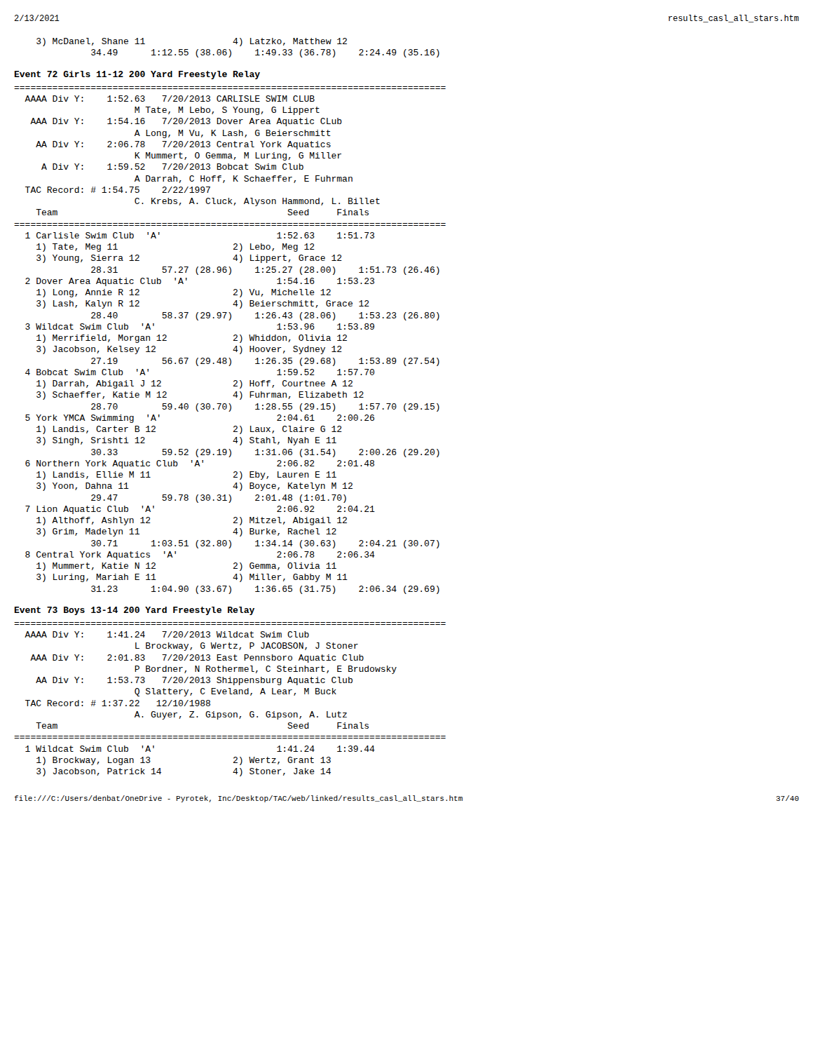2/13/2021 results_casl_all_stars.htm
    3) McDanel, Shane 11                4) Latzko, Matthew 12
              34.49      1:12.55 (38.06)    1:49.33 (36.78)    2:24.49 (35.16)
Event 72 Girls 11-12 200 Yard Freestyle Relay
===============================================================================
  AAAA Div Y:    1:52.63   7/20/2013 CARLISLE SWIM CLUB
                      M Tate, M Lebo, S Young, G Lippert
   AAA Div Y:    1:54.16   7/20/2013 Dover Area Aquatic CLub
                      A Long, M Vu, K Lash, G Beierschmitt
    AA Div Y:    2:06.78   7/20/2013 Central York Aquatics
                      K Mummert, O Gemma, M Luring, G Miller
     A Div Y:    1:59.52   7/20/2013 Bobcat Swim Club
                      A Darrah, C Hoff, K Schaeffer, E Fuhrman
  TAC Record: # 1:54.75    2/22/1997
                      C. Krebs, A. Cluck, Alyson Hammond, L. Billet
    Team                                          Seed     Finals
===============================================================================
  1 Carlisle Swim Club  'A'                     1:52.63    1:51.73
    1) Tate, Meg 11                     2) Lebo, Meg 12
    3) Young, Sierra 12                 4) Lippert, Grace 12
              28.31        57.27 (28.96)    1:25.27 (28.00)    1:51.73 (26.46)
  2 Dover Area Aquatic Club  'A'                1:54.16    1:53.23
    1) Long, Annie R 12                 2) Vu, Michelle 12
    3) Lash, Kalyn R 12                 4) Beierschmitt, Grace 12
              28.40        58.37 (29.97)    1:26.43 (28.06)    1:53.23 (26.80)
  3 Wildcat Swim Club  'A'                      1:53.96    1:53.89
    1) Merrifield, Morgan 12            2) Whiddon, Olivia 12
    3) Jacobson, Kelsey 12              4) Hoover, Sydney 12
              27.19        56.67 (29.48)    1:26.35 (29.68)    1:53.89 (27.54)
  4 Bobcat Swim Club  'A'                       1:59.52    1:57.70
    1) Darrah, Abigail J 12             2) Hoff, Courtnee A 12
    3) Schaeffer, Katie M 12            4) Fuhrman, Elizabeth 12
              28.70        59.40 (30.70)    1:28.55 (29.15)    1:57.70 (29.15)
  5 York YMCA Swimming  'A'                     2:04.61    2:00.26
    1) Landis, Carter B 12              2) Laux, Claire G 12
    3) Singh, Srishti 12                4) Stahl, Nyah E 11
              30.33        59.52 (29.19)    1:31.06 (31.54)    2:00.26 (29.20)
  6 Northern York Aquatic Club  'A'             2:06.82    2:01.48
    1) Landis, Ellie M 11               2) Eby, Lauren E 11
    3) Yoon, Dahna 11                   4) Boyce, Katelyn M 12
              29.47        59.78 (30.31)    2:01.48 (1:01.70)
  7 Lion Aquatic Club  'A'                      2:06.92    2:04.21
    1) Althoff, Ashlyn 12               2) Mitzel, Abigail 12
    3) Grim, Madelyn 11                 4) Burke, Rachel 12
              30.71      1:03.51 (32.80)    1:34.14 (30.63)    2:04.21 (30.07)
  8 Central York Aquatics  'A'                  2:06.78    2:06.34
    1) Mummert, Katie N 12              2) Gemma, Olivia 11
    3) Luring, Mariah E 11              4) Miller, Gabby M 11
              31.23      1:04.90 (33.67)    1:36.65 (31.75)    2:06.34 (29.69)
Event 73 Boys 13-14 200 Yard Freestyle Relay
===============================================================================
  AAAA Div Y:    1:41.24   7/20/2013 Wildcat Swim Club
                      L Brockway, G Wertz, P JACOBSON, J Stoner
   AAA Div Y:    2:01.83   7/20/2013 East Pennsboro Aquatic Club
                      P Bordner, N Rothermel, C Steinhart, E Brudowsky
    AA Div Y:    1:53.73   7/20/2013 Shippensburg Aquatic Club
                      Q Slattery, C Eveland, A Lear, M Buck
  TAC Record: # 1:37.22   12/10/1988
                      A. Guyer, Z. Gipson, G. Gipson, A. Lutz
    Team                                          Seed     Finals
===============================================================================
  1 Wildcat Swim Club  'A'                      1:41.24    1:39.44
    1) Brockway, Logan 13               2) Wertz, Grant 13
    3) Jacobson, Patrick 14             4) Stoner, Jake 14
file:///C:/Users/denbat/OneDrive - Pyrotek, Inc/Desktop/TAC/web/linked/results_casl_all_stars.htm 37/40